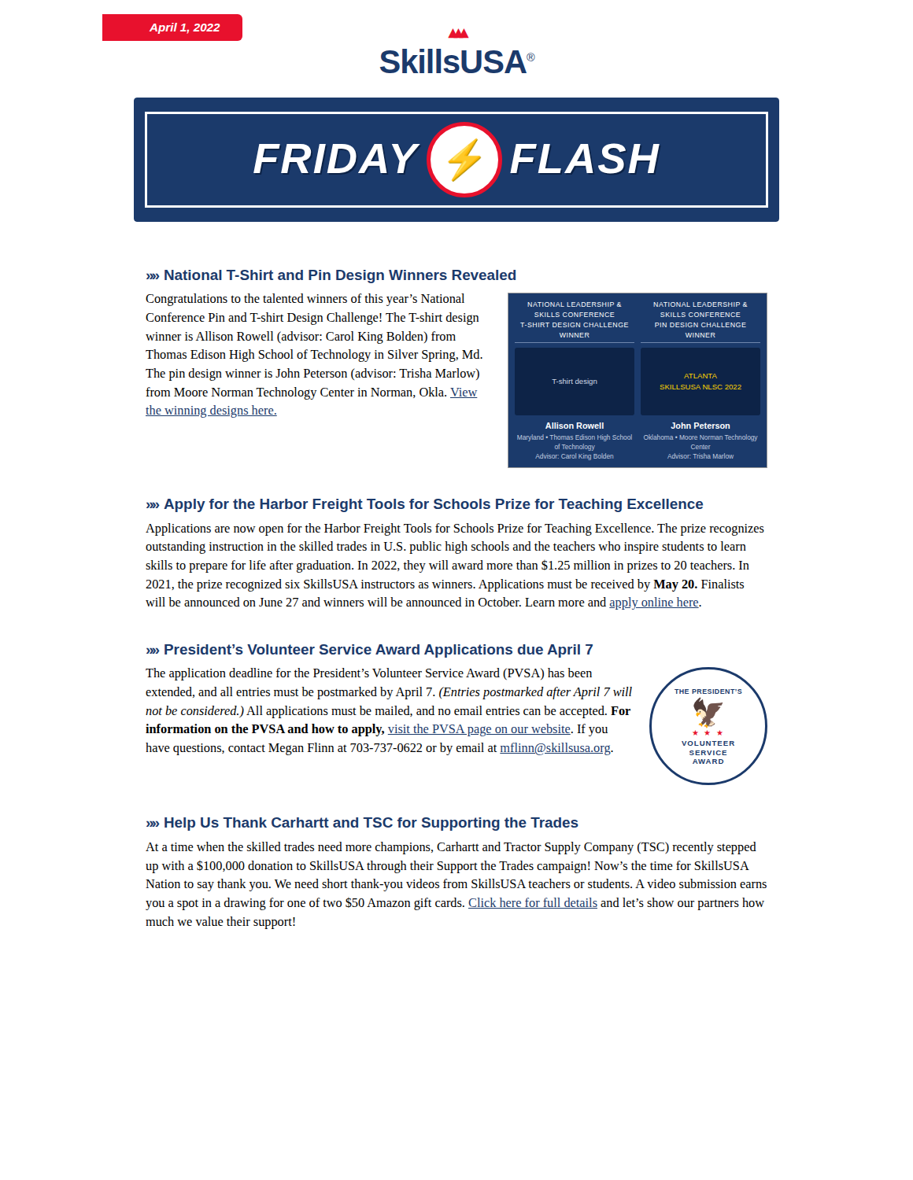April 1, 2022
▴▴▴ SkillsUSA®
FRIDAY ⚡ FLASH
»»National T-Shirt and Pin Design Winners Revealed
NATIONAL LEADERSHIP & SKILLS CONFERENCE
T-SHIRT DESIGN CHALLENGE WINNER
T-shirt design
Allison Rowell
Maryland • Thomas Edison High School of Technology
Advisor: Carol King Bolden
NATIONAL LEADERSHIP & SKILLS CONFERENCE
PIN DESIGN CHALLENGE WINNER
ATLANTA
SKILLSUSA NLSC 2022
John Peterson
Oklahoma • Moore Norman Technology Center
Advisor: Trisha Marlow
Congratulations to the talented winners of this year’s National Conference Pin and T-shirt Design Challenge! The T-shirt design winner is Allison Rowell (advisor: Carol King Bolden) from Thomas Edison High School of Technology in Silver Spring, Md. The pin design winner is John Peterson (advisor: Trisha Marlow) from Moore Norman Technology Center in Norman, Okla. View the winning designs here.
»»Apply for the Harbor Freight Tools for Schools Prize for Teaching Excellence
Applications are now open for the Harbor Freight Tools for Schools Prize for Teaching Excellence. The prize recognizes outstanding instruction in the skilled trades in U.S. public high schools and the teachers who inspire students to learn skills to prepare for life after graduation. In 2022, they will award more than $1.25 million in prizes to 20 teachers. In 2021, the prize recognized six SkillsUSA instructors as winners. Applications must be received by May 20. Finalists will be announced on June 27 and winners will be announced in October. Learn more and apply online here.
»»President’s Volunteer Service Award Applications due April 7
THE PRESIDENT’S
🦅
★ ★ ★
VOLUNTEER
SERVICE
AWARD
The application deadline for the President’s Volunteer Service Award (PVSA) has been extended, and all entries must be postmarked by April 7. (Entries postmarked after April 7 will not be considered.) All applications must be mailed, and no email entries can be accepted. For information on the PVSA and how to apply, visit the PVSA page on our website. If you have questions, contact Megan Flinn at 703-737-0622 or by email at mflinn@skillsusa.org.
»»Help Us Thank Carhartt and TSC for Supporting the Trades
At a time when the skilled trades need more champions, Carhartt and Tractor Supply Company (TSC) recently stepped up with a $100,000 donation to SkillsUSA through their Support the Trades campaign! Now’s the time for SkillsUSA Nation to say thank you. We need short thank-you videos from SkillsUSA teachers or students. A video submission earns you a spot in a drawing for one of two $50 Amazon gift cards. Click here for full details and let’s show our partners how much we value their support!